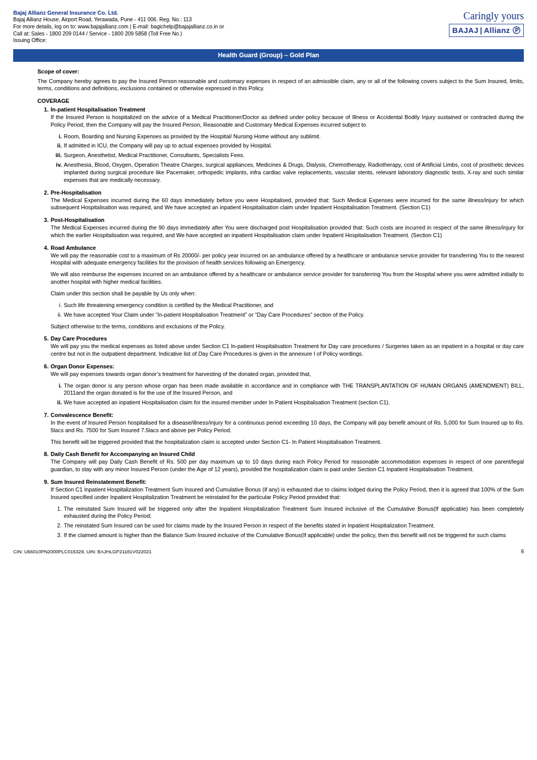Bajaj Allianz General Insurance Co. Ltd.
Bajaj Allianz House, Airport Road, Yerawada, Pune - 411 006. Reg. No.: 113
For more details, log on to: www.bajajallianz.com | E-mail: bagichelp@bajajallianz.co.in or
Call at: Sales - 1800 209 0144 / Service - 1800 209 5858 (Toll Free No.)
Issuing Office:
Caringly yours
BAJAJ|Allianz Ⓟ
Health Guard (Group) – Gold Plan
Scope of cover:
The Company hereby agrees to pay the Insured Person reasonable and customary expenses in respect of an admissible claim, any or all of the following covers subject to the Sum Insured, limits, terms, conditions and definitions, exclusions contained or otherwise expressed in this Policy.
COVERAGE
1. In-patient Hospitalisation Treatment
If the Insured Person is hospitalized on the advice of a Medical Practitioner/Doctor as defined under policy because of Illness or Accidental Bodily Injury sustained or contracted during the Policy Period, then the Company will pay the Insured Person, Reasonable and Customary Medical Expenses incurred subject to
i. Room, Boarding and Nursing Expenses as provided by the Hospital/ Nursing Home without any sublimit.
ii. If admitted in ICU, the Company will pay up to actual expenses provided by Hospital.
iii. Surgeon, Anesthetist, Medical Practitioner, Consultants, Specialists Fees.
iv. Anesthesia, Blood, Oxygen, Operation Theatre Charges, surgical appliances, Medicines & Drugs, Dialysis, Chemotherapy, Radiotherapy, cost of Artificial Limbs, cost of prosthetic devices implanted during surgical procedure like Pacemaker, orthopedic implants, infra cardiac valve replacements, vascular stents, relevant laboratory diagnostic tests, X-ray and such similar expenses that are medically necessary.
2. Pre-Hospitalisation
The Medical Expenses incurred during the 60 days immediately before you were Hospitalised, provided that: Such Medical Expenses were incurred for the same illness/injury for which subsequent Hospitalisation was required, and We have accepted an inpatient Hospitalisation claim under Inpatient Hospitalisation Treatment. (Section C1)
3. Post-Hospitalisation
The Medical Expenses incurred during the 90 days immediately after You were discharged post Hospitalisation provided that: Such costs are incurred in respect of the same illness/injury for which the earlier Hospitalisation was required, and We have accepted an inpatient Hospitalisation claim under Inpatient Hospitalisation Treatment. (Section C1)
4. Road Ambulance
We will pay the reasonable cost to a maximum of Rs 20000/- per policy year incurred on an ambulance offered by a healthcare or ambulance service provider for transferring You to the nearest Hospital with adequate emergency facilities for the provision of health services following an Emergency.
We will also reimburse the expenses incurred on an ambulance offered by a healthcare or ambulance service provider for transferring You from the Hospital where you were admitted initially to another hospital with higher medical facilities.
Claim under this section shall be payable by Us only when:
i. Such life threatening emergency condition is certified by the Medical Practitioner, and
ii. We have accepted Your Claim under “In-patient Hospitalisation Treatment” or “Day Care Procedures” section of the Policy.
Subject otherwise to the terms, conditions and exclusions of the Policy.
5. Day Care Procedures
We will pay you the medical expenses as listed above under Section C1 In-patient Hospitalisation Treatment for Day care procedures / Surgeries taken as an inpatient in a hospital or day care centre but not in the outpatient department. Indicative list of Day Care Procedures is given in the annexure I of Policy wordings.
6. Organ Donor Expenses:
We will pay expenses towards organ donor’s treatment for harvesting of the donated organ, provided that,
i. The organ donor is any person whose organ has been made available in accordance and in compliance with THE TRANSPLANTATION OF HUMAN ORGANS (AMENDMENT) BILL, 2011and the organ donated is for the use of the Insured Person, and
ii. We have accepted an inpatient Hospitalisation claim for the insured member under In Patient Hospitalisation Treatment (section C1).
7. Convalescence Benefit:
In the event of Insured Person hospitalised for a disease/illness/injury for a continuous period exceeding 10 days, the Company will pay benefit amount of Rs. 5,000 for Sum Insured up to Rs. 5lacs and Rs. 7500 for Sum Insured 7.5lacs and above per Policy Period.
This benefit will be triggered provided that the hospitalization claim is accepted under Section C1- In Patient Hospitalisation Treatment.
8. Daily Cash Benefit for Accompanying an Insured Child
The Company will pay Daily Cash Benefit of Rs. 500 per day maximum up to 10 days during each Policy Period for reasonable accommodation expenses in respect of one parent/legal guardian, to stay with any minor Insured Person (under the Age of 12 years), provided the hospitalization claim is paid under Section C1 Inpatient Hospitalisation Treatment.
9. Sum Insured Reinstatement Benefit:
If Section C1 Inpatient Hospitalization Treatment Sum Insured and Cumulative Bonus (if any) is exhausted due to claims lodged during the Policy Period, then it is agreed that 100% of the Sum Insured specified under Inpatient Hospitalization Treatment be reinstated for the particular Policy Period provided that:
1. The reinstated Sum Insured will be triggered only after the Inpatient Hospitalization Treatment Sum Insured inclusive of the Cumulative Bonus(If applicable) has been completely exhausted during the Policy Period;
2. The reinstated Sum Insured can be used for claims made by the Insured Person in respect of the benefits stated in Inpatient Hospitalization Treatment.
3. If the claimed amount is higher than the Balance Sum Insured inclusive of the Cumulative Bonus(If applicable) under the policy, then this benefit will not be triggered for such claims
CIN: U66010PN2000PLC015329, UIN: BAJHLGP21181V022021
6